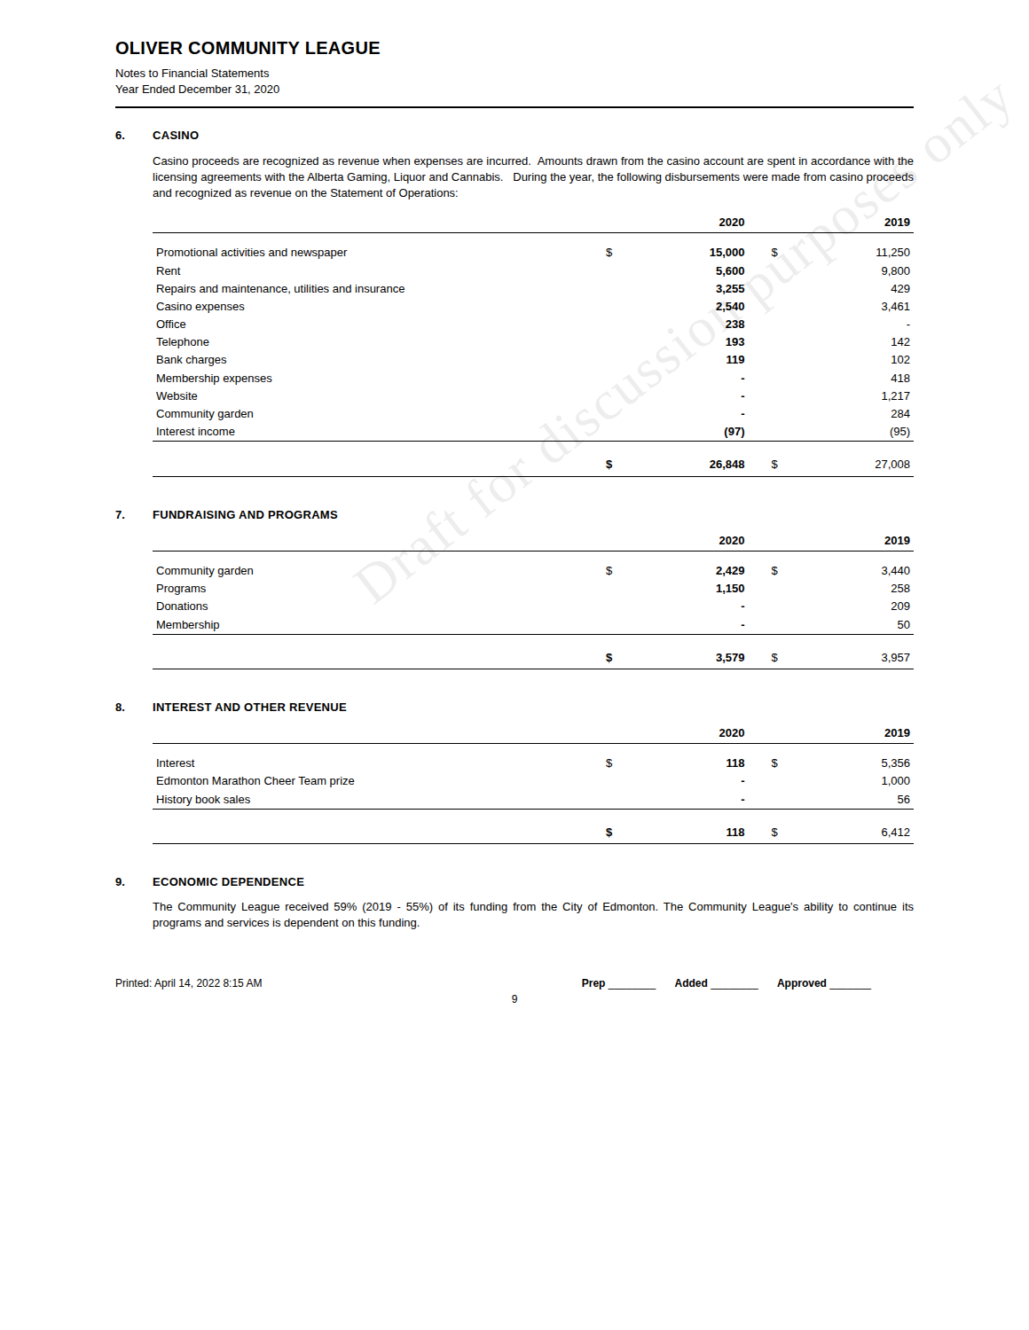Draft for discussion purposes only
OLIVER COMMUNITY LEAGUE
Notes to Financial Statements
Year Ended December 31, 2020
6. CASINO
Casino proceeds are recognized as revenue when expenses are incurred. Amounts drawn from the casino account are spent in accordance with the licensing agreements with the Alberta Gaming, Liquor and Cannabis. During the year, the following disbursements were made from casino proceeds and recognized as revenue on the Statement of Operations:
| | | 2020 | | 2019 |
| --- | --- | --- | --- | --- |
| Promotional activities and newspaper | $ | 15,000 | $ | 11,250 |
| Rent | | 5,600 | | 9,800 |
| Repairs and maintenance, utilities and insurance | | 3,255 | | 429 |
| Casino expenses | | 2,540 | | 3,461 |
| Office | | 238 | | - |
| Telephone | | 193 | | 142 |
| Bank charges | | 119 | | 102 |
| Membership expenses | | - | | 418 |
| Website | | - | | 1,217 |
| Community garden | | - | | 284 |
| Interest income | | (97) | | (95) |
| | $ | 26,848 | $ | 27,008 |
7. FUNDRAISING AND PROGRAMS
| | | 2020 | | 2019 |
| --- | --- | --- | --- | --- |
| Community garden | $ | 2,429 | $ | 3,440 |
| Programs | | 1,150 | | 258 |
| Donations | | - | | 209 |
| Membership | | - | | 50 |
| | $ | 3,579 | $ | 3,957 |
8. INTEREST AND OTHER REVENUE
| | | 2020 | | 2019 |
| --- | --- | --- | --- | --- |
| Interest | $ | 118 | $ | 5,356 |
| Edmonton Marathon Cheer Team prize | | - | | 1,000 |
| History book sales | | - | | 56 |
| | $ | 118 | $ | 6,412 |
9. ECONOMIC DEPENDENCE
The Community League received 59% (2019 - 55%) of its funding from the City of Edmonton. The Community League's ability to continue its programs and services is dependent on this funding.
Printed: April 14, 2022 8:15 AM
Prep ________ Added ________ Approved _______
9